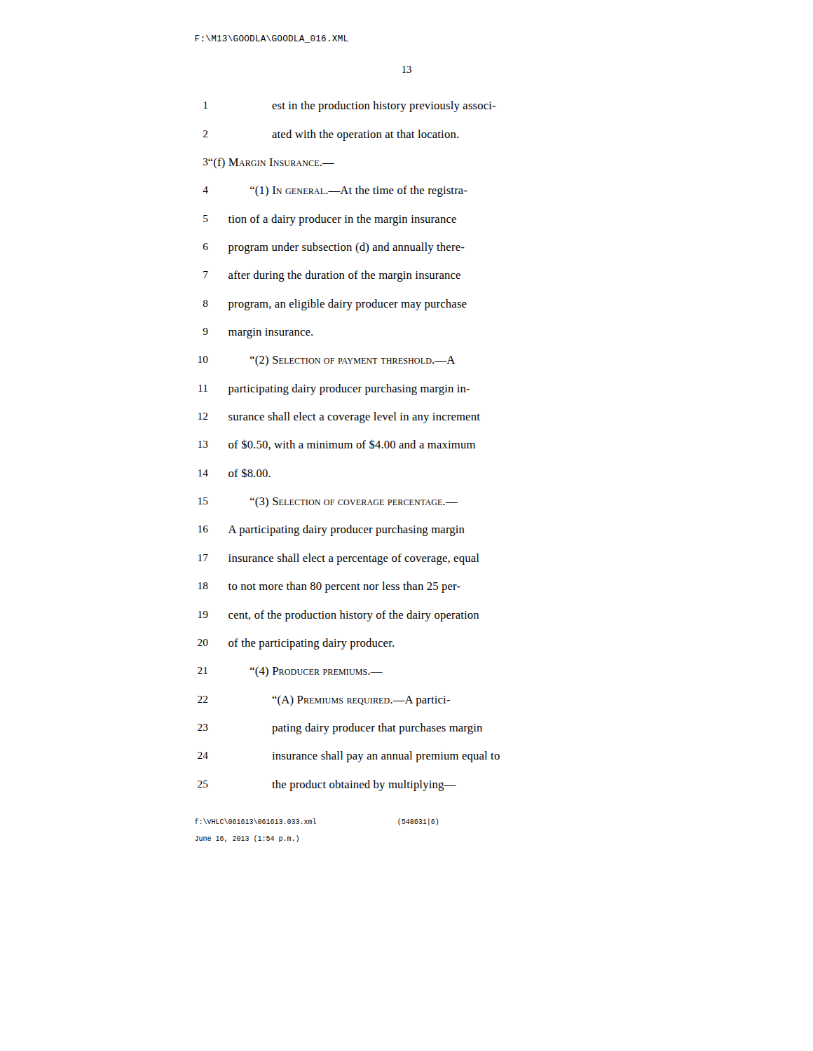F:\M13\GOODLA\GOODLA_016.XML
13
| 1 | est in the production history previously associ- |
| 2 | ated with the operation at that location. |
| 3 | “(f) Margin Insurance. — |
| 4 | “(1) In general. —At the time of the registra- |
| 5 | tion of a dairy producer in the margin insurance |
| 6 | program under subsection (d) and annually there- |
| 7 | after during the duration of the margin insurance |
| 8 | program, an eligible dairy producer may purchase |
| 9 | margin insurance. |
| 10 | “(2) Selection of payment threshold. —A |
| 11 | participating dairy producer purchasing margin in- |
| 12 | surance shall elect a coverage level in any increment |
| 13 | of $0.50, with a minimum of $4.00 and a maximum |
| 14 | of $8.00. |
| 15 | “(3) Selection of coverage percentage. — |
| 16 | A participating dairy producer purchasing margin |
| 17 | insurance shall elect a percentage of coverage, equal |
| 18 | to not more than 80 percent nor less than 25 per- |
| 19 | cent, of the production history of the dairy operation |
| 20 | of the participating dairy producer. |
| 21 | “(4) Producer premiums. — |
| 22 | “(A) Premiums required. —A partici- |
| 23 | pating dairy producer that purchases margin |
| 24 | insurance shall pay an annual premium equal to |
| 25 | the product obtained by multiplying— |
f:\VHLC\061613\061613.033.xml (548631|6)
June 16, 2013 (1:54 p.m.)